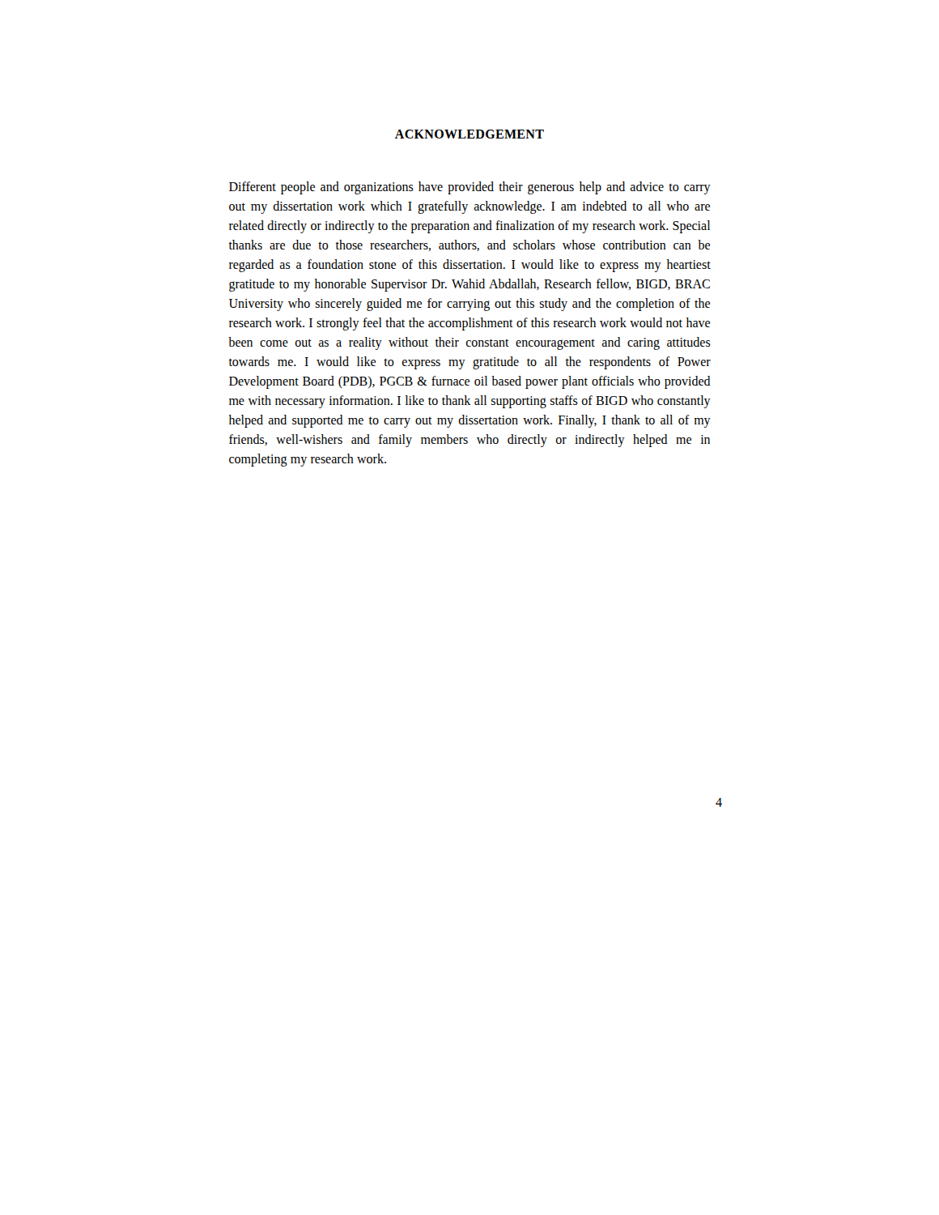ACKNOWLEDGEMENT
Different people and organizations have provided their generous help and advice to carry out my dissertation work which I gratefully acknowledge. I am indebted to all who are related directly or indirectly to the preparation and finalization of my research work. Special thanks are due to those researchers, authors, and scholars whose contribution can be regarded as a foundation stone of this dissertation. I would like to express my heartiest gratitude to my honorable Supervisor Dr. Wahid Abdallah, Research fellow, BIGD, BRAC University who sincerely guided me for carrying out this study and the completion of the research work. I strongly feel that the accomplishment of this research work would not have been come out as a reality without their constant encouragement and caring attitudes towards me. I would like to express my gratitude to all the respondents of Power Development Board (PDB), PGCB & furnace oil based power plant officials who provided me with necessary information. I like to thank all supporting staffs of BIGD who constantly helped and supported me to carry out my dissertation work. Finally, I thank to all of my friends, well-wishers and family members who directly or indirectly helped me in completing my research work.
4